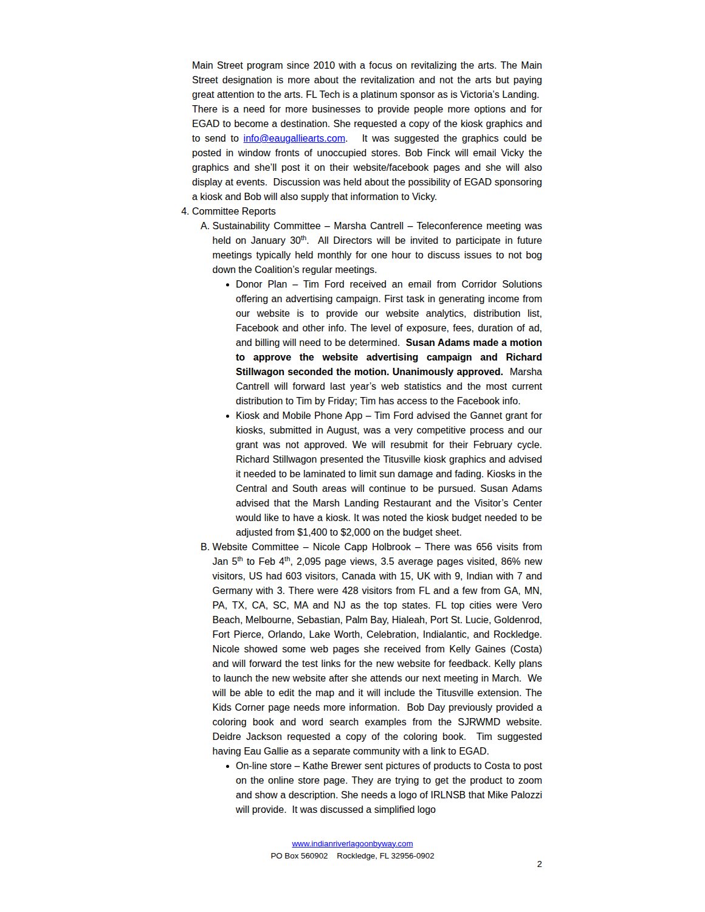Main Street program since 2010 with a focus on revitalizing the arts. The Main Street designation is more about the revitalization and not the arts but paying great attention to the arts. FL Tech is a platinum sponsor as is Victoria’s Landing. There is a need for more businesses to provide people more options and for EGAD to become a destination. She requested a copy of the kiosk graphics and to send to info@eaugalliearts.com. It was suggested the graphics could be posted in window fronts of unoccupied stores. Bob Finck will email Vicky the graphics and she’ll post it on their website/facebook pages and she will also display at events. Discussion was held about the possibility of EGAD sponsoring a kiosk and Bob will also supply that information to Vicky.
Committee Reports
Sustainability Committee – Marsha Cantrell – Teleconference meeting was held on January 30th. All Directors will be invited to participate in future meetings typically held monthly for one hour to discuss issues to not bog down the Coalition’s regular meetings.
Donor Plan – Tim Ford received an email from Corridor Solutions offering an advertising campaign. First task in generating income from our website is to provide our website analytics, distribution list, Facebook and other info. The level of exposure, fees, duration of ad, and billing will need to be determined. Susan Adams made a motion to approve the website advertising campaign and Richard Stillwagon seconded the motion. Unanimously approved. Marsha Cantrell will forward last year’s web statistics and the most current distribution to Tim by Friday; Tim has access to the Facebook info.
Kiosk and Mobile Phone App – Tim Ford advised the Gannet grant for kiosks, submitted in August, was a very competitive process and our grant was not approved. We will resubmit for their February cycle. Richard Stillwagon presented the Titusville kiosk graphics and advised it needed to be laminated to limit sun damage and fading. Kiosks in the Central and South areas will continue to be pursued. Susan Adams advised that the Marsh Landing Restaurant and the Visitor’s Center would like to have a kiosk. It was noted the kiosk budget needed to be adjusted from $1,400 to $2,000 on the budget sheet.
Website Committee – Nicole Capp Holbrook – There was 656 visits from Jan 5th to Feb 4th, 2,095 page views, 3.5 average pages visited, 86% new visitors, US had 603 visitors, Canada with 15, UK with 9, Indian with 7 and Germany with 3. There were 428 visitors from FL and a few from GA, MN, PA, TX, CA, SC, MA and NJ as the top states. FL top cities were Vero Beach, Melbourne, Sebastian, Palm Bay, Hialeah, Port St. Lucie, Goldenrod, Fort Pierce, Orlando, Lake Worth, Celebration, Indialantic, and Rockledge. Nicole showed some web pages she received from Kelly Gaines (Costa) and will forward the test links for the new website for feedback. Kelly plans to launch the new website after she attends our next meeting in March. We will be able to edit the map and it will include the Titusville extension. The Kids Corner page needs more information. Bob Day previously provided a coloring book and word search examples from the SJRWMD website. Deidre Jackson requested a copy of the coloring book. Tim suggested having Eau Gallie as a separate community with a link to EGAD.
On-line store – Kathe Brewer sent pictures of products to Costa to post on the online store page. They are trying to get the product to zoom and show a description. She needs a logo of IRLNSB that Mike Palozzi will provide. It was discussed a simplified logo
www.indianriverlagoonbyway.com
PO Box 560902 Rockledge, FL 32956-0902
2